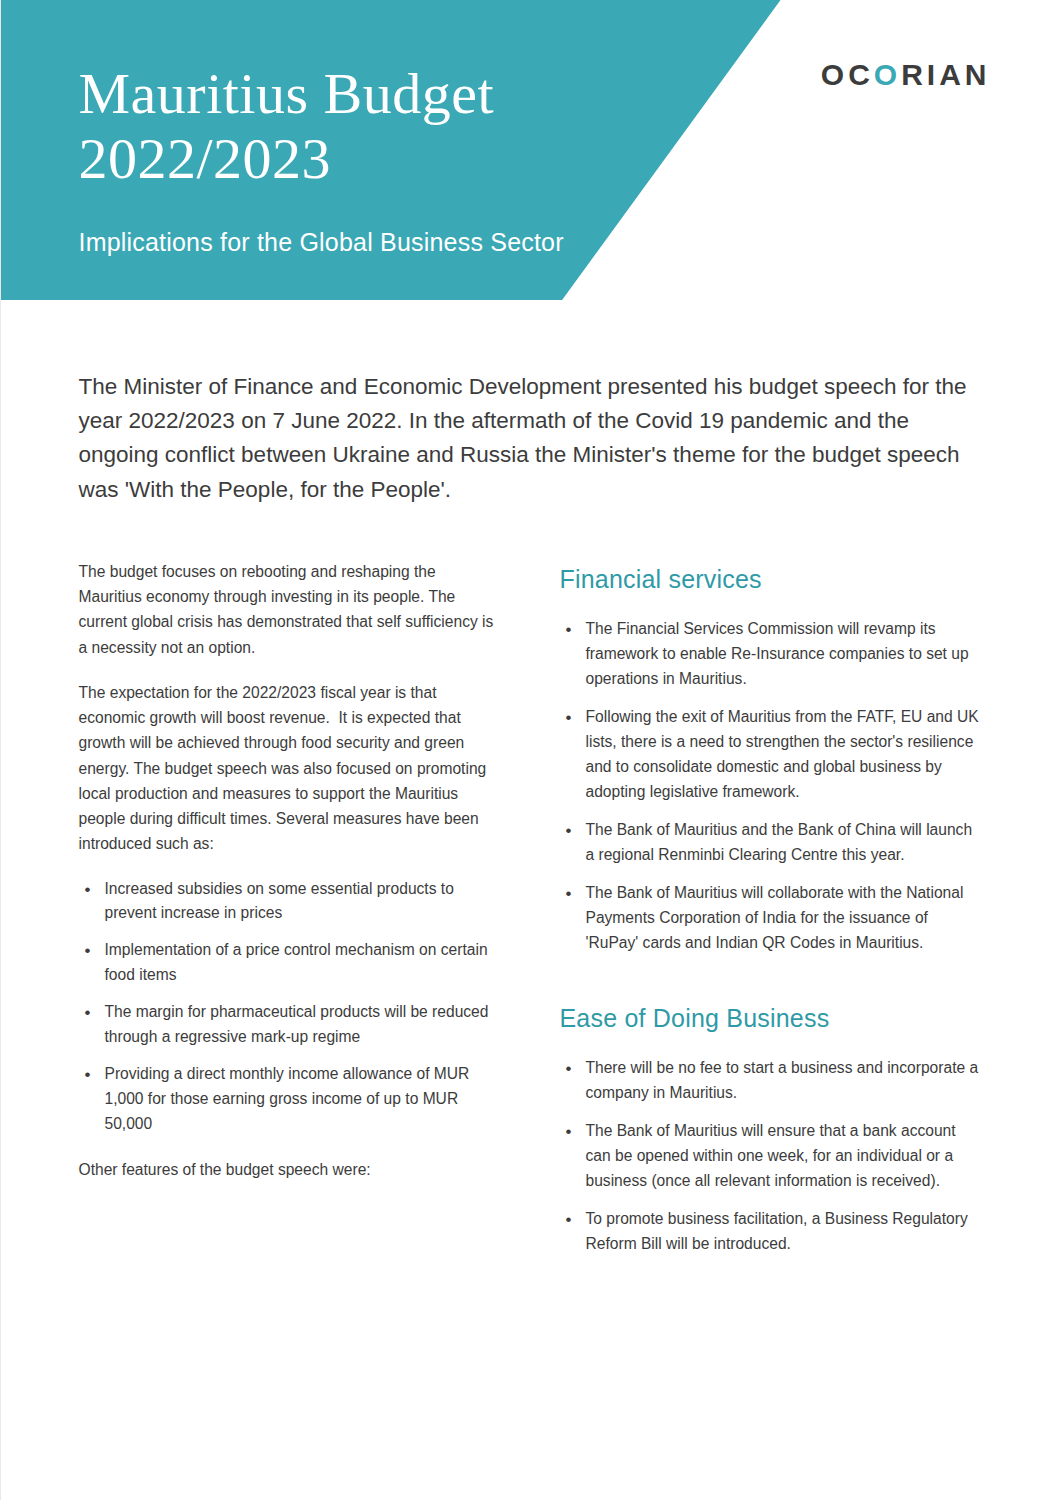OCORIAN
Mauritius Budget
2022/2023
Implications for the Global Business Sector
The Minister of Finance and Economic Development presented his budget speech for the year 2022/2023 on 7 June 2022. In the aftermath of the Covid 19 pandemic and the ongoing conflict between Ukraine and Russia the Minister's theme for the budget speech was 'With the People, for the People'.
The budget focuses on rebooting and reshaping the Mauritius economy through investing in its people. The current global crisis has demonstrated that self sufficiency is a necessity not an option.
The expectation for the 2022/2023 fiscal year is that economic growth will boost revenue. It is expected that growth will be achieved through food security and green energy. The budget speech was also focused on promoting local production and measures to support the Mauritius people during difficult times. Several measures have been introduced such as:
Increased subsidies on some essential products to prevent increase in prices
Implementation of a price control mechanism on certain food items
The margin for pharmaceutical products will be reduced through a regressive mark-up regime
Providing a direct monthly income allowance of MUR 1,000 for those earning gross income of up to MUR 50,000
Other features of the budget speech were:
Financial services
The Financial Services Commission will revamp its framework to enable Re-Insurance companies to set up operations in Mauritius.
Following the exit of Mauritius from the FATF, EU and UK lists, there is a need to strengthen the sector's resilience and to consolidate domestic and global business by adopting legislative framework.
The Bank of Mauritius and the Bank of China will launch a regional Renminbi Clearing Centre this year.
The Bank of Mauritius will collaborate with the National Payments Corporation of India for the issuance of 'RuPay' cards and Indian QR Codes in Mauritius.
Ease of Doing Business
There will be no fee to start a business and incorporate a company in Mauritius.
The Bank of Mauritius will ensure that a bank account can be opened within one week, for an individual or a business (once all relevant information is received).
To promote business facilitation, a Business Regulatory Reform Bill will be introduced.